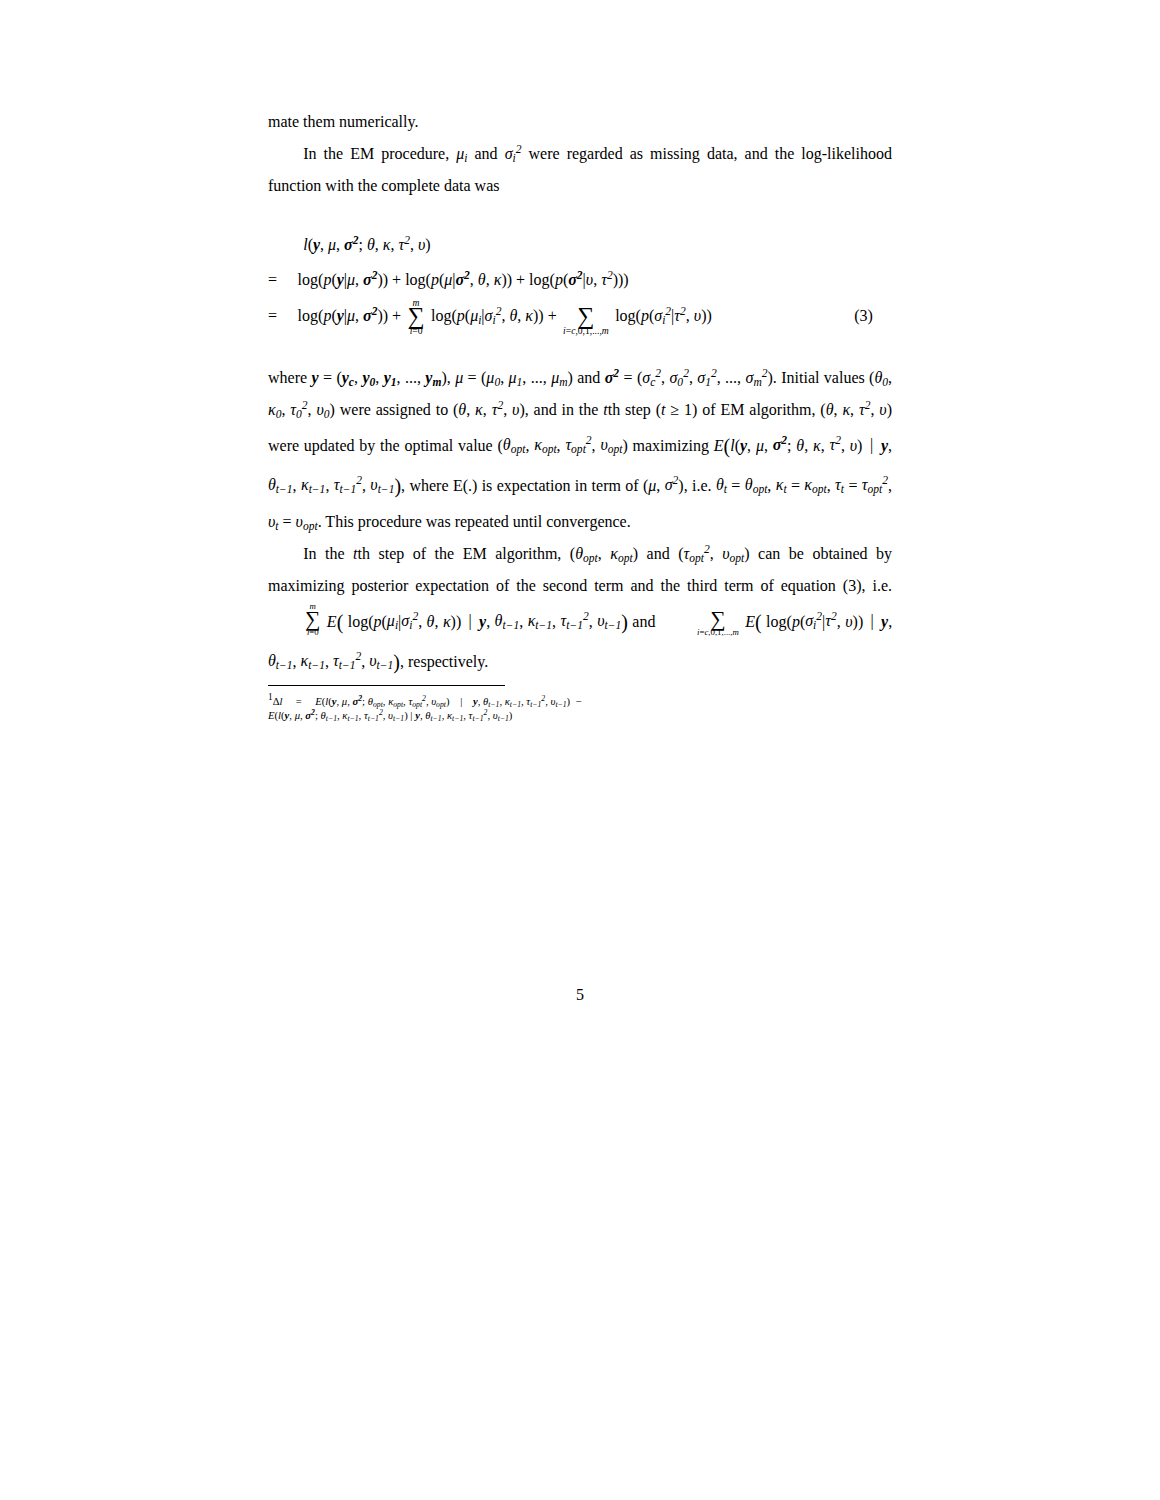mate them numerically.
In the EM procedure, μi and σi2 were regarded as missing data, and the log-likelihood function with the complete data was
l(y, μ, σ2; θ, κ, τ2, υ) = log(p(y|μ, σ2)) + log(p(μ|σ2, θ, κ)) + log(p(σ2|υ, τ2))) = log(p(y|μ, σ2)) + m∑i=0 log(p(μi|σi2, θ, κ)) + ∑i=c,0,1,...,m log(p(σi2|τ2, υ))(3)
where y = (yc, y0, y1, ..., ym), μ = (μ0, μ1, ..., μm) and σ2 = (σc2, σ02, σ12, ..., σm2). Initial values (θ0, κ0, τ02, υ0) were assigned to (θ, κ, τ2, υ), and in the tth step (t ≥ 1) of EM algorithm, (θ, κ, τ2, υ) were updated by the optimal value (θopt, κopt, τopt2, υopt) maximizing E(l(y, μ, σ2; θ, κ, τ2, υ) | y, θt−1, κt−1, τt−12, υt−1), where E(.) is expectation in term of (μ, σ2), i.e. θt = θopt, κt = κopt, τt = τopt2, υt = υopt. This procedure was repeated until convergence.
In the tth step of the EM algorithm, (θopt, κopt) and (τopt2, υopt) can be obtained by maximizing posterior expectation of the second term and the third term of equation (3), i.e. m∑i=0 E( log(p(μi|σi2, θ, κ)) | y, θt−1, κt−1, τt−12, υt−1) and ∑i=c,0,1,...,m E( log(p(σi2|τ2, υ)) | y, θt−1, κt−1, τt−12, υt−1), respectively.
1 Δl = E(l(y, μ, σ2; θopt, κopt, τopt2, υopt) | y, θt−1, κt−1, τt−12, υt−1) −
E(l(y, μ, σ2; θt−1, κt−1, τt−12, υt−1) | y, θt−1, κt−1, τt−12, υt−1)
5